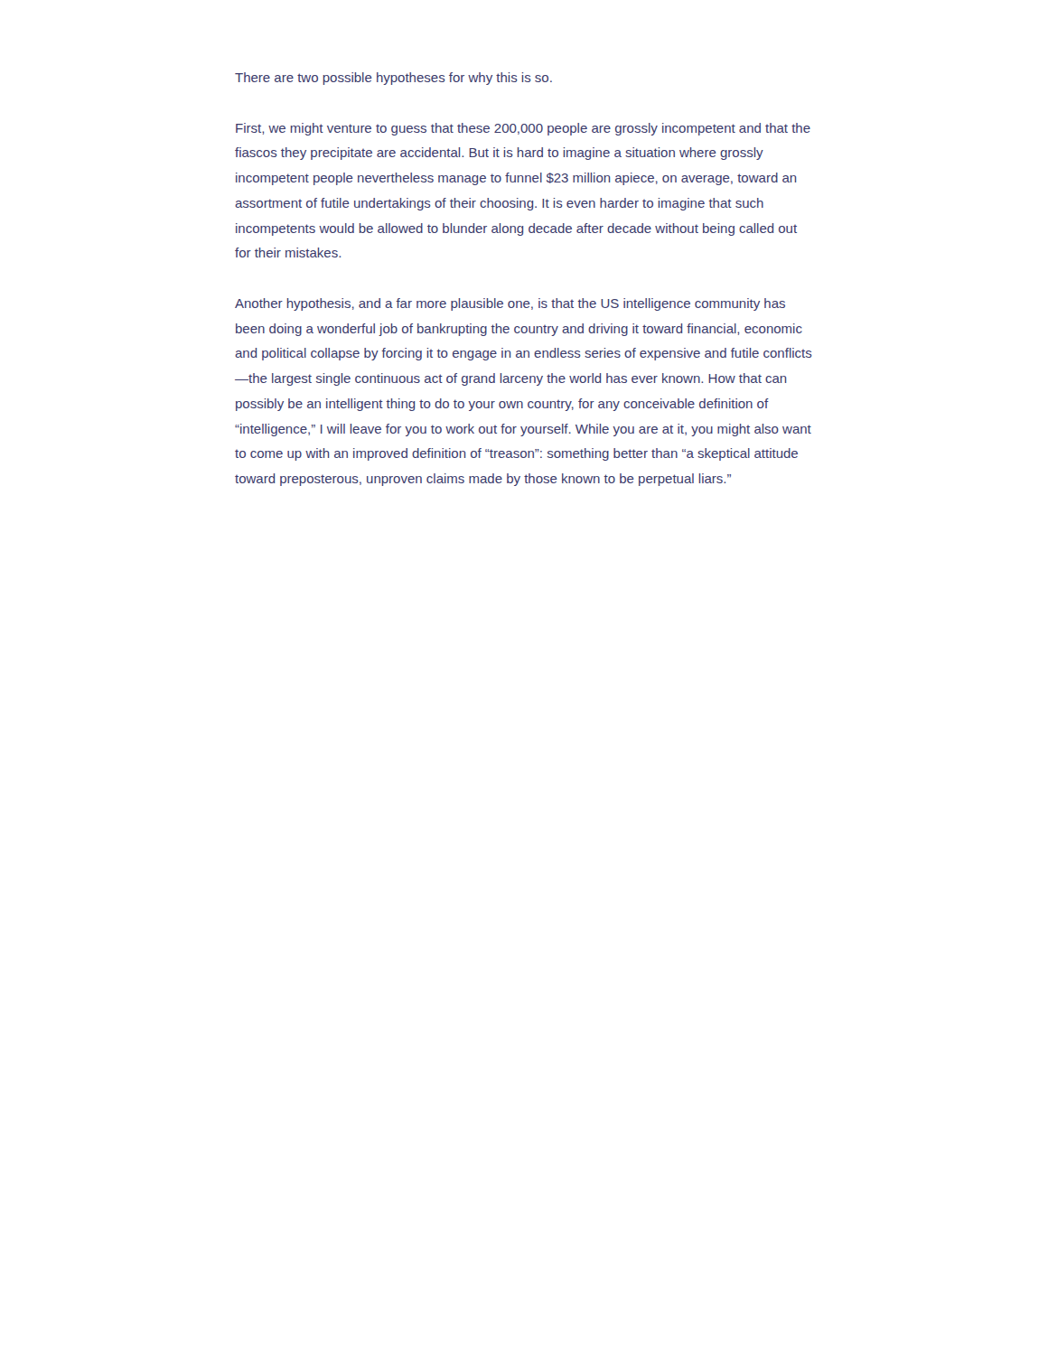There are two possible hypotheses for why this is so.
First, we might venture to guess that these 200,000 people are grossly incompetent and that the fiascos they precipitate are accidental. But it is hard to imagine a situation where grossly incompetent people nevertheless manage to funnel $23 million apiece, on average, toward an assortment of futile undertakings of their choosing. It is even harder to imagine that such incompetents would be allowed to blunder along decade after decade without being called out for their mistakes.
Another hypothesis, and a far more plausible one, is that the US intelligence community has been doing a wonderful job of bankrupting the country and driving it toward financial, economic and political collapse by forcing it to engage in an endless series of expensive and futile conflicts—the largest single continuous act of grand larceny the world has ever known. How that can possibly be an intelligent thing to do to your own country, for any conceivable definition of “intelligence,” I will leave for you to work out for yourself. While you are at it, you might also want to come up with an improved definition of “treason”: something better than “a skeptical attitude toward preposterous, unproven claims made by those known to be perpetual liars.”